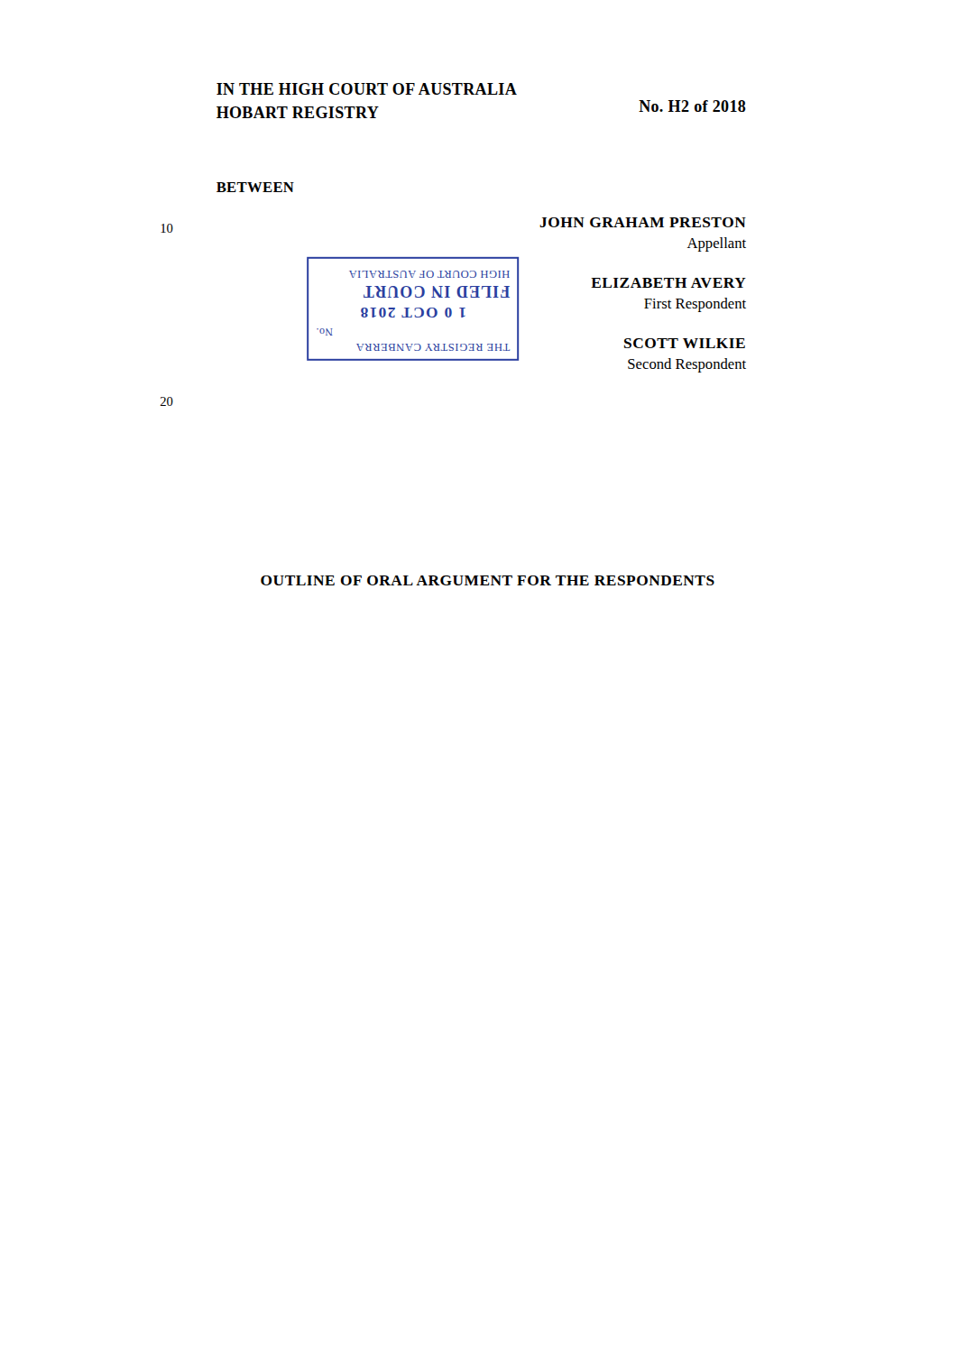10 20
In the High Court of Australia
Hobart Registry
No. H2 of 2018
BETWEEN
THE REGISTRY CANBERRA No. 1 0 OCT 2018 FILED IN COURT HIGH COURT OF AUSTRALIA
John Graham Preston
Appellant
Elizabeth Avery
First Respondent
Scott Wilkie
Second Respondent
Outline of Oral Argument for the Respondents